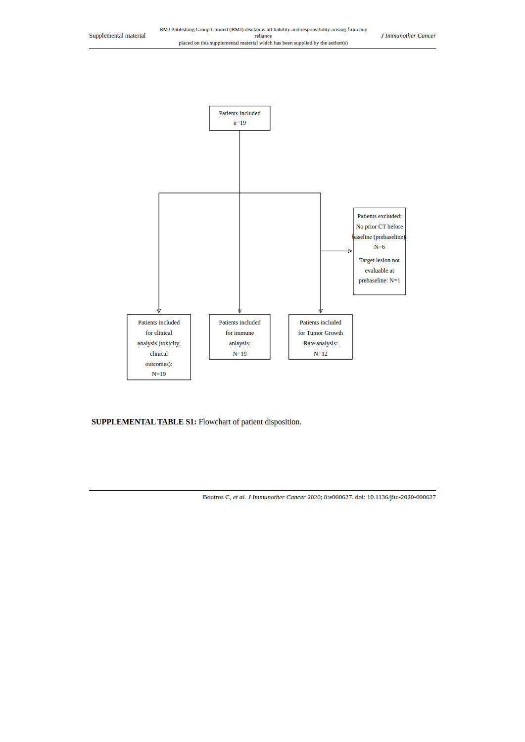Supplemental material
BMJ Publishing Group Limited (BMJ) disclaims all liability and responsibility arising from any reliance
placed on this supplemental material which has been supplied by the author(s)
J Immunother Cancer
Flowchart of patient disposition Nineteen patients were included. Seven were excluded (six with no prior CT before baseline and one with a target lesion not evaluable at prebaseline). Nineteen patients were included for clinical analysis, nineteen for immune analysis, and twelve for tumor growth rate analysis. Patients included n=19 Patients excluded: No prior CT before baseline (prebaseline): N=6 Target lesion not evaluable at prebaseline: N=1 Patients included for clinical analysis (toxicity, clinical outcomes): N=19 Patients included for immune anlaysis: N=19 Patients included for Tumor Growth Rate analysis: N=12
SUPPLEMENTAL TABLE S1: Flowchart of patient disposition.
Boutros C, et al. J Immunother Cancer 2020; 8:e000627. doi: 10.1136/jitc-2020-000627